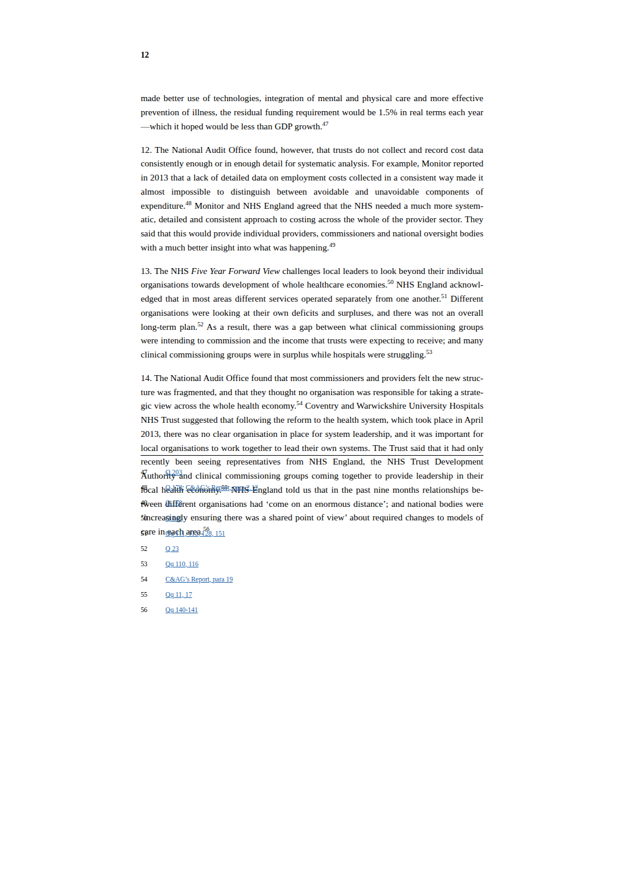12
made better use of technologies, integration of mental and physical care and more effective prevention of illness, the residual funding requirement would be 1.5% in real terms each year—which it hoped would be less than GDP growth.47
12. The National Audit Office found, however, that trusts do not collect and record cost data consistently enough or in enough detail for systematic analysis. For example, Monitor reported in 2013 that a lack of detailed data on employment costs collected in a consistent way made it almost impossible to distinguish between avoidable and unavoidable components of expenditure.48 Monitor and NHS England agreed that the NHS needed a much more systematic, detailed and consistent approach to costing across the whole of the provider sector. They said that this would provide individual providers, commissioners and national oversight bodies with a much better insight into what was happening.49
13. The NHS Five Year Forward View challenges local leaders to look beyond their individual organisations towards development of whole healthcare economies.50 NHS England acknowledged that in most areas different services operated separately from one another.51 Different organisations were looking at their own deficits and surpluses, and there was not an overall long-term plan.52 As a result, there was a gap between what clinical commissioning groups were intending to commission and the income that trusts were expecting to receive; and many clinical commissioning groups were in surplus while hospitals were struggling.53
14. The National Audit Office found that most commissioners and providers felt the new structure was fragmented, and that they thought no organisation was responsible for taking a strategic view across the whole health economy.54 Coventry and Warwickshire University Hospitals NHS Trust suggested that following the reform to the health system, which took place in April 2013, there was no clear organisation in place for system leadership, and it was important for local organisations to work together to lead their own systems. The Trust said that it had only recently been seeing representatives from NHS England, the NHS Trust Development Authority and clinical commissioning groups coming together to provide leadership in their local health economy.55 NHS England told us that in the past nine months relationships between different organisations had ‘come on an enormous distance’; and national bodies were ‘increasingly ensuring there was a shared point of view’ about required changes to models of care in each area.56
| 47 | Q 203 |
| 48 | Q 178 ; C&AG’s Report, para 2.12 |
| 49 | Q 178 |
| 50 | Q 141 |
| 51 | Qq 111, 113, 128, 151 |
| 52 | Q 23 |
| 53 | Qq 110, 116 |
| 54 | C&AG’s Report, para 19 |
| 55 | Qq 11, 17 |
| 56 | Qq 140-141 |